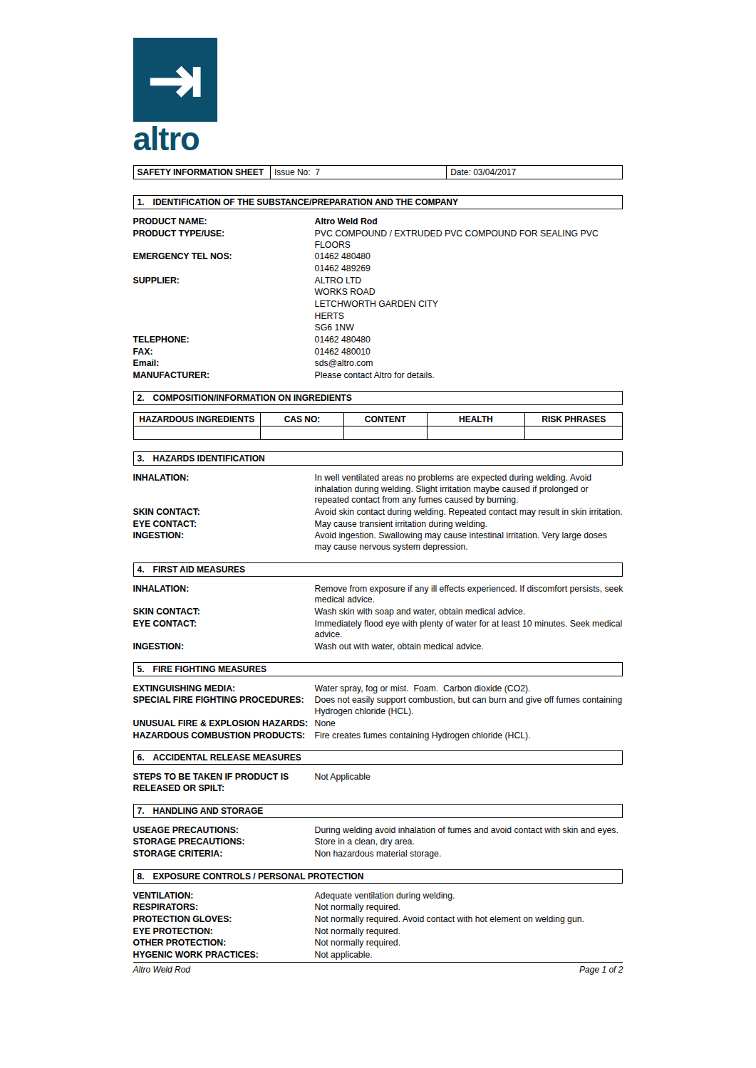⇥
altro
| SAFETY INFORMATION SHEET | Issue No: 7 | Date: 03/04/2017 |
1. IDENTIFICATION OF THE SUBSTANCE/PREPARATION AND THE COMPANY
| PRODUCT NAME: | Altro Weld Rod |
| PRODUCT TYPE/USE: | PVC COMPOUND / EXTRUDED PVC COMPOUND FOR SEALING PVC FLOORS |
| EMERGENCY TEL NOS: | 01462 480480 |
| | 01462 489269 |
| SUPPLIER: | ALTRO LTD |
| | WORKS ROAD |
| | LETCHWORTH GARDEN CITY |
| | HERTS |
| | SG6 1NW |
| TELEPHONE: | 01462 480480 |
| FAX: | 01462 480010 |
| Email: | sds@altro.com |
| MANUFACTURER: | Please contact Altro for details. |
2. COMPOSITION/INFORMATION ON INGREDIENTS
| HAZARDOUS INGREDIENTS | CAS NO: | CONTENT | HEALTH | RISK PHRASES |
| --- | --- | --- | --- | --- |
3. HAZARDS IDENTIFICATION
| INHALATION: | In well ventilated areas no problems are expected during welding. Avoid inhalation during welding. Slight irritation maybe caused if prolonged or repeated contact from any fumes caused by burning. |
| SKIN CONTACT: | Avoid skin contact during welding. Repeated contact may result in skin irritation. |
| EYE CONTACT: | May cause transient irritation during welding. |
| INGESTION: | Avoid ingestion. Swallowing may cause intestinal irritation. Very large doses may cause nervous system depression. |
4. FIRST AID MEASURES
| INHALATION: | Remove from exposure if any ill effects experienced. If discomfort persists, seek medical advice. |
| SKIN CONTACT: | Wash skin with soap and water, obtain medical advice. |
| EYE CONTACT: | Immediately flood eye with plenty of water for at least 10 minutes. Seek medical advice. |
| INGESTION: | Wash out with water, obtain medical advice. |
5. FIRE FIGHTING MEASURES
| EXTINGUISHING MEDIA: | Water spray, fog or mist. Foam. Carbon dioxide (CO2). |
| SPECIAL FIRE FIGHTING PROCEDURES: | Does not easily support combustion, but can burn and give off fumes containing Hydrogen chloride (HCL). |
| UNUSUAL FIRE & EXPLOSION HAZARDS: | None |
| HAZARDOUS COMBUSTION PRODUCTS: | Fire creates fumes containing Hydrogen chloride (HCL). |
6. ACCIDENTAL RELEASE MEASURES
| STEPS TO BE TAKEN IF PRODUCT IS RELEASED OR SPILT: | Not Applicable |
7. HANDLING AND STORAGE
| USEAGE PRECAUTIONS: | During welding avoid inhalation of fumes and avoid contact with skin and eyes. |
| STORAGE PRECAUTIONS: | Store in a clean, dry area. |
| STORAGE CRITERIA: | Non hazardous material storage. |
8. EXPOSURE CONTROLS / PERSONAL PROTECTION
| VENTILATION: | Adequate ventilation during welding. |
| RESPIRATORS: | Not normally required. |
| PROTECTION GLOVES: | Not normally required. Avoid contact with hot element on welding gun. |
| EYE PROTECTION: | Not normally required. |
| OTHER PROTECTION: | Not normally required. |
| HYGENIC WORK PRACTICES: | Not applicable. |
Altro Weld Rod Page 1 of 2